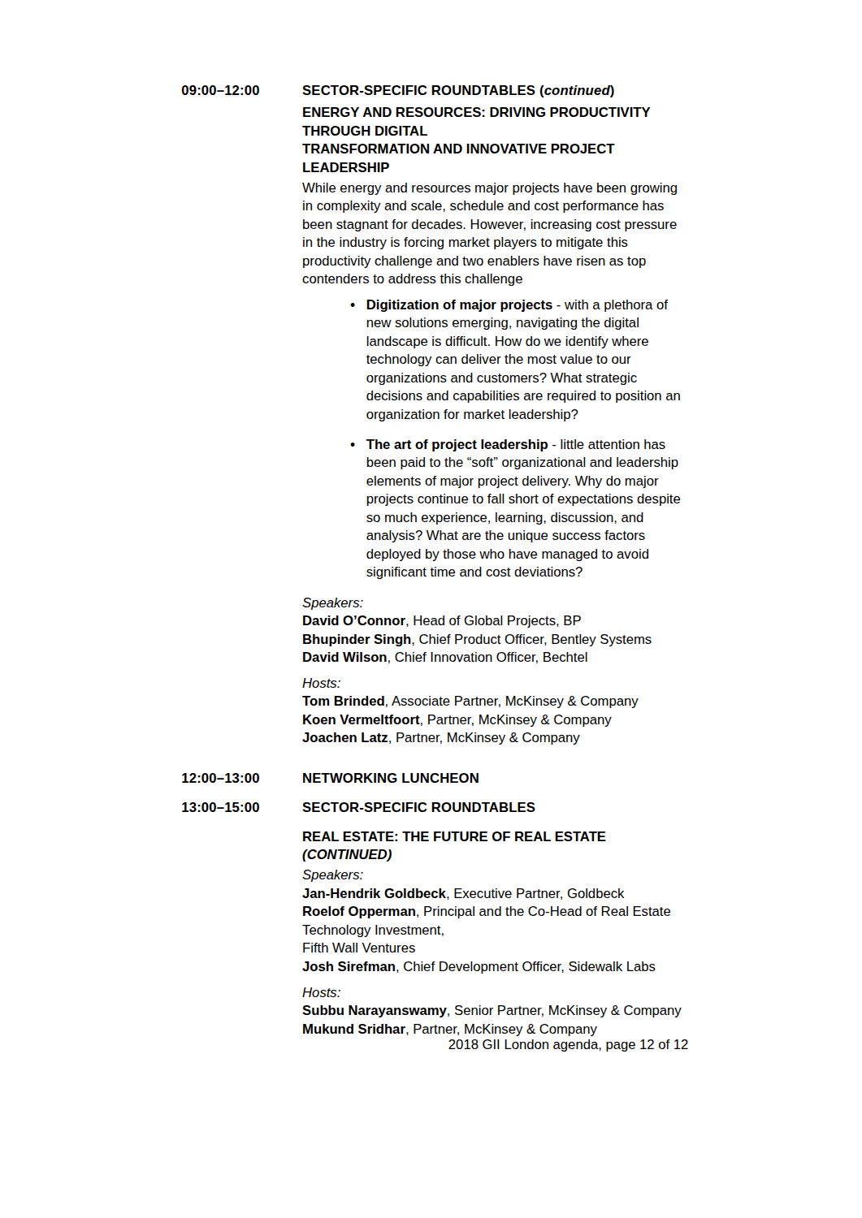09:00–12:00
SECTOR-SPECIFIC ROUNDTABLES (continued)
ENERGY AND RESOURCES: DRIVING PRODUCTIVITY THROUGH DIGITAL
TRANSFORMATION AND INNOVATIVE PROJECT LEADERSHIP
While energy and resources major projects have been growing in complexity and scale, schedule and cost performance has been stagnant for decades. However, increasing cost pressure in the industry is forcing market players to mitigate this productivity challenge and two enablers have risen as top contenders to address this challenge
Digitization of major projects - with a plethora of new solutions emerging, navigating the digital landscape is difficult. How do we identify where technology can deliver the most value to our organizations and customers? What strategic decisions and capabilities are required to position an organization for market leadership?
The art of project leadership - little attention has been paid to the “soft” organizational and leadership elements of major project delivery. Why do major projects continue to fall short of expectations despite so much experience, learning, discussion, and analysis? What are the unique success factors deployed by those who have managed to avoid significant time and cost deviations?
Speakers:
David O’Connor, Head of Global Projects, BP
Bhupinder Singh, Chief Product Officer, Bentley Systems
David Wilson, Chief Innovation Officer, Bechtel
Hosts:
Tom Brinded, Associate Partner, McKinsey & Company
Koen Vermeltfoort, Partner, McKinsey & Company
Joachen Latz, Partner, McKinsey & Company
12:00–13:00
NETWORKING LUNCHEON
13:00–15:00
SECTOR-SPECIFIC ROUNDTABLES
REAL ESTATE: THE FUTURE OF REAL ESTATE (CONTINUED)
Speakers:
Jan-Hendrik Goldbeck, Executive Partner, Goldbeck
Roelof Opperman, Principal and the Co-Head of Real Estate Technology Investment,
Fifth Wall Ventures
Josh Sirefman, Chief Development Officer, Sidewalk Labs
Hosts:
Subbu Narayanswamy, Senior Partner, McKinsey & Company
Mukund Sridhar, Partner, McKinsey & Company
2018 GII London agenda, page 12 of 12